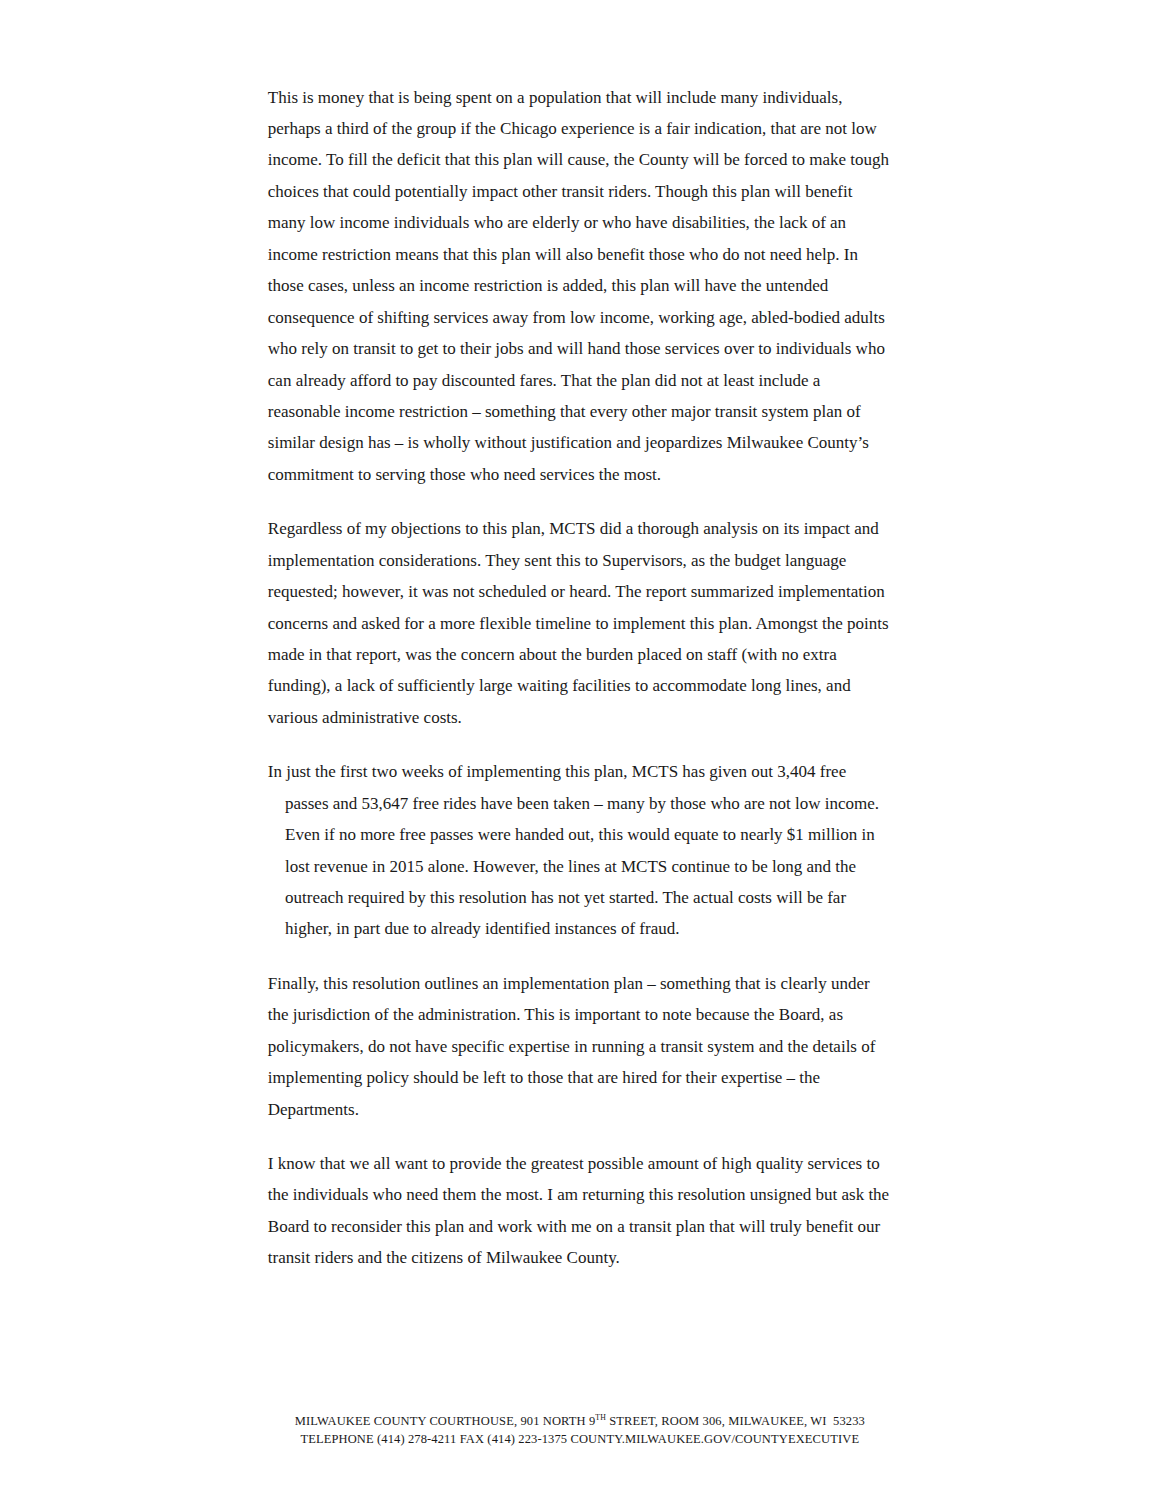This is money that is being spent on a population that will include many individuals, perhaps a third of the group if the Chicago experience is a fair indication, that are not low income. To fill the deficit that this plan will cause, the County will be forced to make tough choices that could potentially impact other transit riders. Though this plan will benefit many low income individuals who are elderly or who have disabilities, the lack of an income restriction means that this plan will also benefit those who do not need help. In those cases, unless an income restriction is added, this plan will have the untended consequence of shifting services away from low income, working age, abled-bodied adults who rely on transit to get to their jobs and will hand those services over to individuals who can already afford to pay discounted fares. That the plan did not at least include a reasonable income restriction – something that every other major transit system plan of similar design has – is wholly without justification and jeopardizes Milwaukee County’s commitment to serving those who need services the most.
Regardless of my objections to this plan, MCTS did a thorough analysis on its impact and implementation considerations. They sent this to Supervisors, as the budget language requested; however, it was not scheduled or heard. The report summarized implementation concerns and asked for a more flexible timeline to implement this plan. Amongst the points made in that report, was the concern about the burden placed on staff (with no extra funding), a lack of sufficiently large waiting facilities to accommodate long lines, and various administrative costs.
In just the first two weeks of implementing this plan, MCTS has given out 3,404 free passes and 53,647 free rides have been taken – many by those who are not low income. Even if no more free passes were handed out, this would equate to nearly $1 million in lost revenue in 2015 alone. However, the lines at MCTS continue to be long and the outreach required by this resolution has not yet started. The actual costs will be far higher, in part due to already identified instances of fraud.
Finally, this resolution outlines an implementation plan – something that is clearly under the jurisdiction of the administration. This is important to note because the Board, as policymakers, do not have specific expertise in running a transit system and the details of implementing policy should be left to those that are hired for their expertise – the Departments.
I know that we all want to provide the greatest possible amount of high quality services to the individuals who need them the most. I am returning this resolution unsigned but ask the Board to reconsider this plan and work with me on a transit plan that will truly benefit our transit riders and the citizens of Milwaukee County.
MILWAUKEE COUNTY COURTHOUSE, 901 NORTH 9TH STREET, ROOM 306, MILWAUKEE, WI 53233 TELEPHONE (414) 278-4211 FAX (414) 223-1375 COUNTY.MILWAUKEE.GOV/COUNTYEXECUTIVE